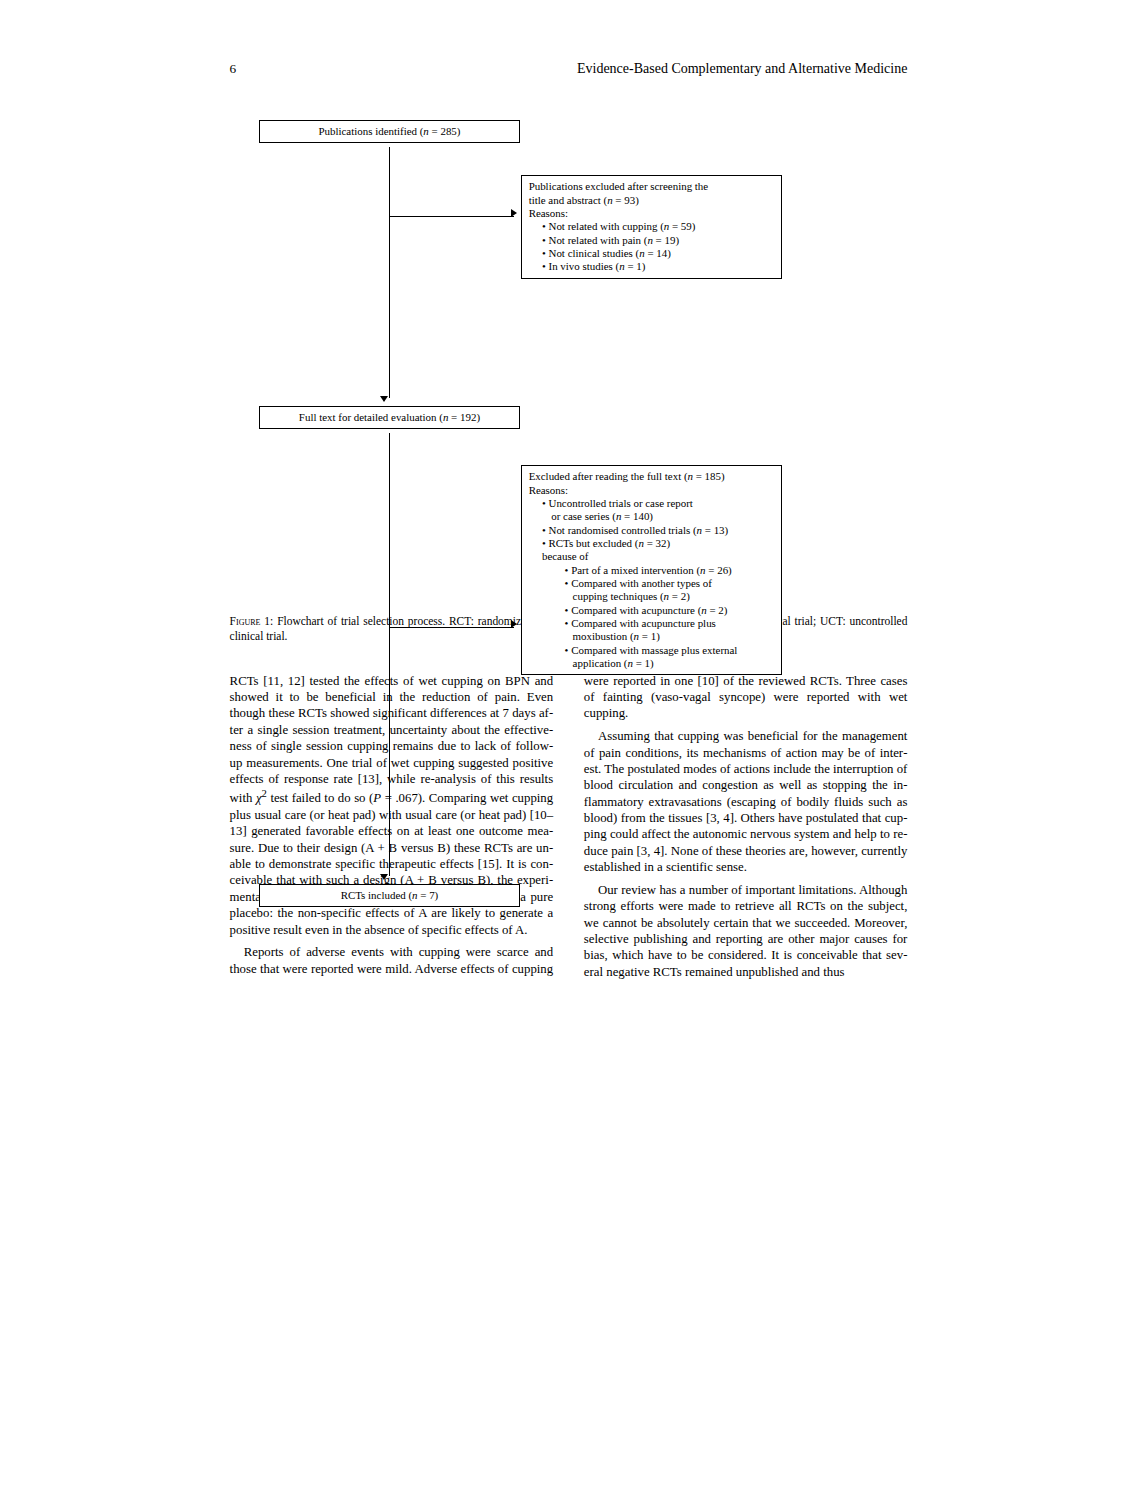6
Evidence-Based Complementary and Alternative Medicine
Publications identified (n = 285)
Publications excluded after screening the
title and abstract (n = 93)
Reasons:
Not related with cupping (n = 59)
Not related with pain (n = 19)
Not clinical studies (n = 14)
In vivo studies (n = 1)
Full text for detailed evaluation (n = 192)
Excluded after reading the full text (n = 185)
Reasons:
Uncontrolled trials or case report
or case series (n = 140)
Not randomised controlled trials (n = 13)
RCTs but excluded (n = 32)
because of
Part of a mixed intervention (n = 26)
Compared with another types of
cupping techniques (n = 2)
Compared with acupuncture (n = 2)
Compared with acupuncture plus
moxibustion (n = 1)
Compared with massage plus external
application (n = 1)
RCTs included (n = 7)
Figure 1: Flowchart of trial selection process. RCT: randomized clinical trial; CCT: non-randomized controlled clinical trial; UCT: uncontrolled clinical trial.
RCTs [11, 12] tested the effects of wet cupping on BPN and showed it to be beneficial in the reduction of pain. Even though these RCTs showed significant differences at 7 days after a single session treatment, uncertainty about the effectiveness of single session cupping remains due to lack of follow-up measurements. One trial of wet cupping suggested positive effects of response rate [13], while re-analysis of this results with χ2 test failed to do so (P = .067). Comparing wet cupping plus usual care (or heat pad) with usual care (or heat pad) [10–13] generated favorable effects on at least one outcome measure. Due to their design (A + B versus B) these RCTs are unable to demonstrate specific therapeutic effects [15]. It is conceivable that with such a design (A + B versus B), the experimental treatment seems effective, even if it is, in fact, a pure placebo: the non-specific effects of A are likely to generate a positive result even in the absence of specific effects of A.
Reports of adverse events with cupping were scarce and those that were reported were mild. Adverse effects of cupping were reported in one [10] of the reviewed RCTs. Three cases of fainting (vaso-vagal syncope) were reported with wet cupping.
Assuming that cupping was beneficial for the management of pain conditions, its mechanisms of action may be of interest. The postulated modes of actions include the interruption of blood circulation and congestion as well as stopping the inflammatory extravasations (escaping of bodily fluids such as blood) from the tissues [3, 4]. Others have postulated that cupping could affect the autonomic nervous system and help to reduce pain [3, 4]. None of these theories are, however, currently established in a scientific sense.
Our review has a number of important limitations. Although strong efforts were made to retrieve all RCTs on the subject, we cannot be absolutely certain that we succeeded. Moreover, selective publishing and reporting are other major causes for bias, which have to be considered. It is conceivable that several negative RCTs remained unpublished and thus